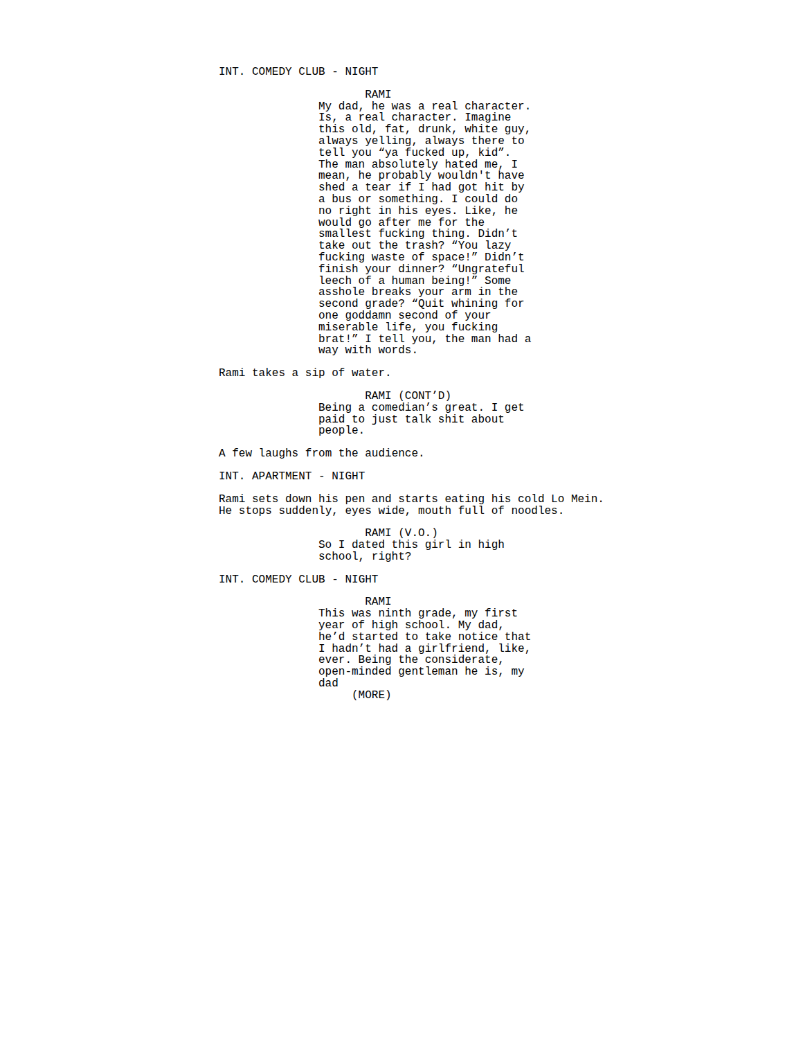INT. COMEDY CLUB - NIGHT
RAMI
My dad, he was a real character. Is, a real character. Imagine this old, fat, drunk, white guy, always yelling, always there to tell you “ya fucked up, kid”. The man absolutely hated me, I mean, he probably wouldn't have shed a tear if I had got hit by a bus or something. I could do no right in his eyes. Like, he would go after me for the smallest fucking thing. Didn’t take out the trash? “You lazy fucking waste of space!” Didn’t finish your dinner? “Ungrateful leech of a human being!” Some asshole breaks your arm in the second grade? “Quit whining for one goddamn second of your miserable life, you fucking brat!” I tell you, the man had a way with words.
Rami takes a sip of water.
RAMI (CONT’D)
Being a comedian’s great. I get paid to just talk shit about people.
A few laughs from the audience.
INT. APARTMENT - NIGHT
Rami sets down his pen and starts eating his cold Lo Mein. He stops suddenly, eyes wide, mouth full of noodles.
RAMI (V.O.)
So I dated this girl in high school, right?
INT. COMEDY CLUB - NIGHT
RAMI
This was ninth grade, my first year of high school. My dad, he’d started to take notice that I hadn’t had a girlfriend, like, ever. Being the considerate, open-minded gentleman he is, my dad
(MORE)